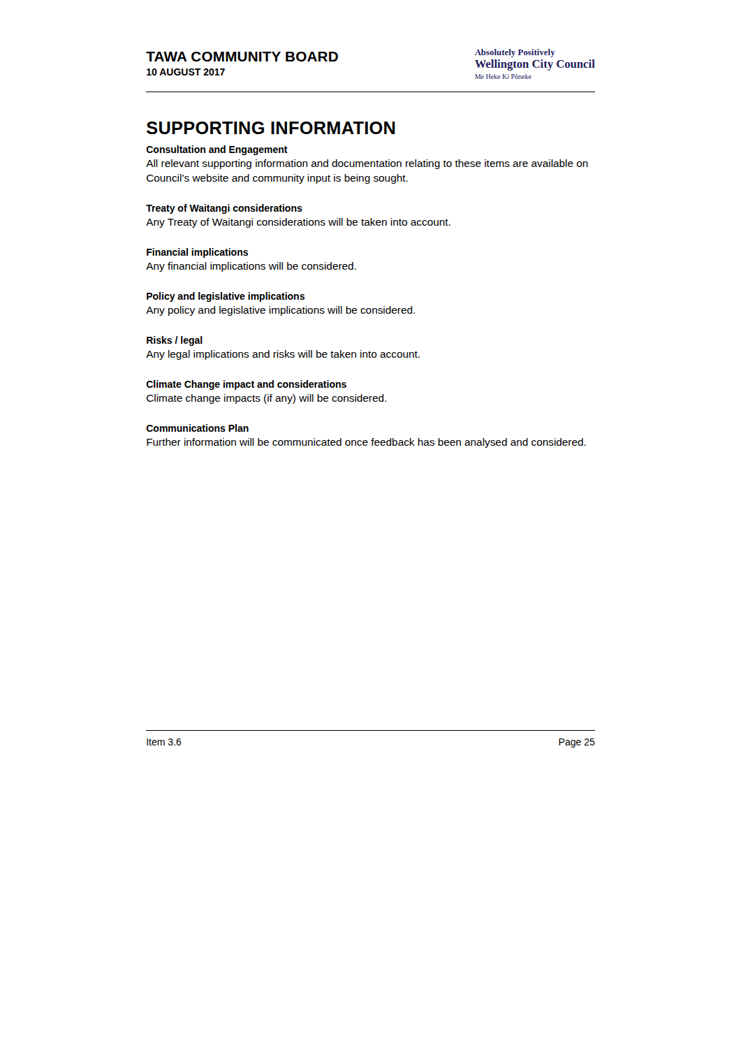TAWA COMMUNITY BOARD
10 AUGUST 2017
Absolutely Positively
Wellington City Council
Me Heke Ki Pōneke
SUPPORTING INFORMATION
Consultation and Engagement
All relevant supporting information and documentation relating to these items are available on Council’s website and community input is being sought.
Treaty of Waitangi considerations
Any Treaty of Waitangi considerations will be taken into account.
Financial implications
Any financial implications will be considered.
Policy and legislative implications
Any policy and legislative implications will be considered.
Risks / legal
Any legal implications and risks will be taken into account.
Climate Change impact and considerations
Climate change impacts (if any) will be considered.
Communications Plan
Further information will be communicated once feedback has been analysed and considered.
Item 3.6 Page 25